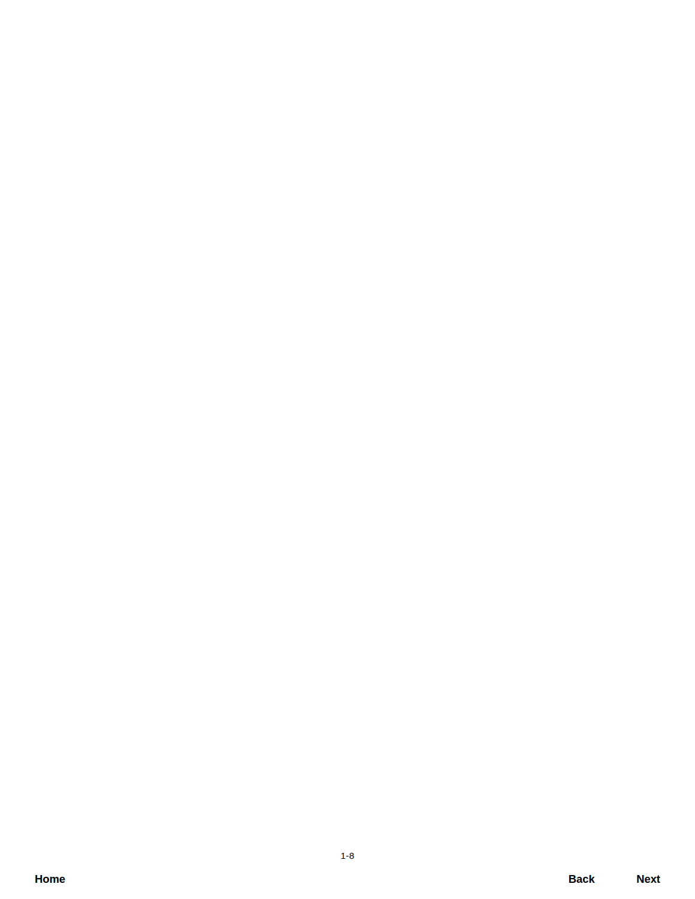1-8
Home Back Next